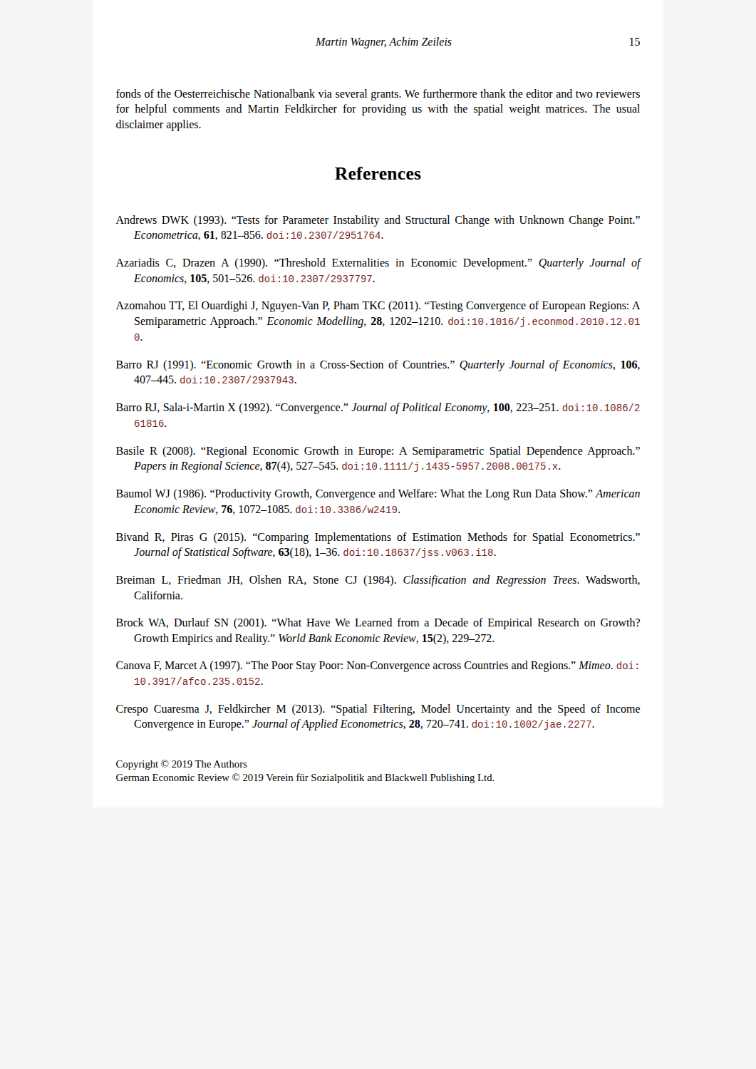Martin Wagner, Achim Zeileis 15
fonds of the Oesterreichische Nationalbank via several grants. We furthermore thank the editor and two reviewers for helpful comments and Martin Feldkircher for providing us with the spatial weight matrices. The usual disclaimer applies.
References
Andrews DWK (1993). “Tests for Parameter Instability and Structural Change with Unknown Change Point.” Econometrica, 61, 821–856. doi:10.2307/2951764.
Azariadis C, Drazen A (1990). “Threshold Externalities in Economic Development.” Quarterly Journal of Economics, 105, 501–526. doi:10.2307/2937797.
Azomahou TT, El Ouardighi J, Nguyen-Van P, Pham TKC (2011). “Testing Convergence of European Regions: A Semiparametric Approach.” Economic Modelling, 28, 1202–1210. doi:10.1016/j.econmod.2010.12.010.
Barro RJ (1991). “Economic Growth in a Cross-Section of Countries.” Quarterly Journal of Economics, 106, 407–445. doi:10.2307/2937943.
Barro RJ, Sala-i-Martin X (1992). “Convergence.” Journal of Political Economy, 100, 223–251. doi:10.1086/261816.
Basile R (2008). “Regional Economic Growth in Europe: A Semiparametric Spatial Dependence Approach.” Papers in Regional Science, 87(4), 527–545. doi:10.1111/j.1435-5957.2008.00175.x.
Baumol WJ (1986). “Productivity Growth, Convergence and Welfare: What the Long Run Data Show.” American Economic Review, 76, 1072–1085. doi:10.3386/w2419.
Bivand R, Piras G (2015). “Comparing Implementations of Estimation Methods for Spatial Econometrics.” Journal of Statistical Software, 63(18), 1–36. doi:10.18637/jss.v063.i18.
Breiman L, Friedman JH, Olshen RA, Stone CJ (1984). Classification and Regression Trees. Wadsworth, California.
Brock WA, Durlauf SN (2001). “What Have We Learned from a Decade of Empirical Research on Growth? Growth Empirics and Reality.” World Bank Economic Review, 15(2), 229–272.
Canova F, Marcet A (1997). “The Poor Stay Poor: Non-Convergence across Countries and Regions.” Mimeo. doi:10.3917/afco.235.0152.
Crespo Cuaresma J, Feldkircher M (2013). “Spatial Filtering, Model Uncertainty and the Speed of Income Convergence in Europe.” Journal of Applied Econometrics, 28, 720–741. doi:10.1002/jae.2277.
Copyright © 2019 The Authors
German Economic Review © 2019 Verein für Sozialpolitik and Blackwell Publishing Ltd.